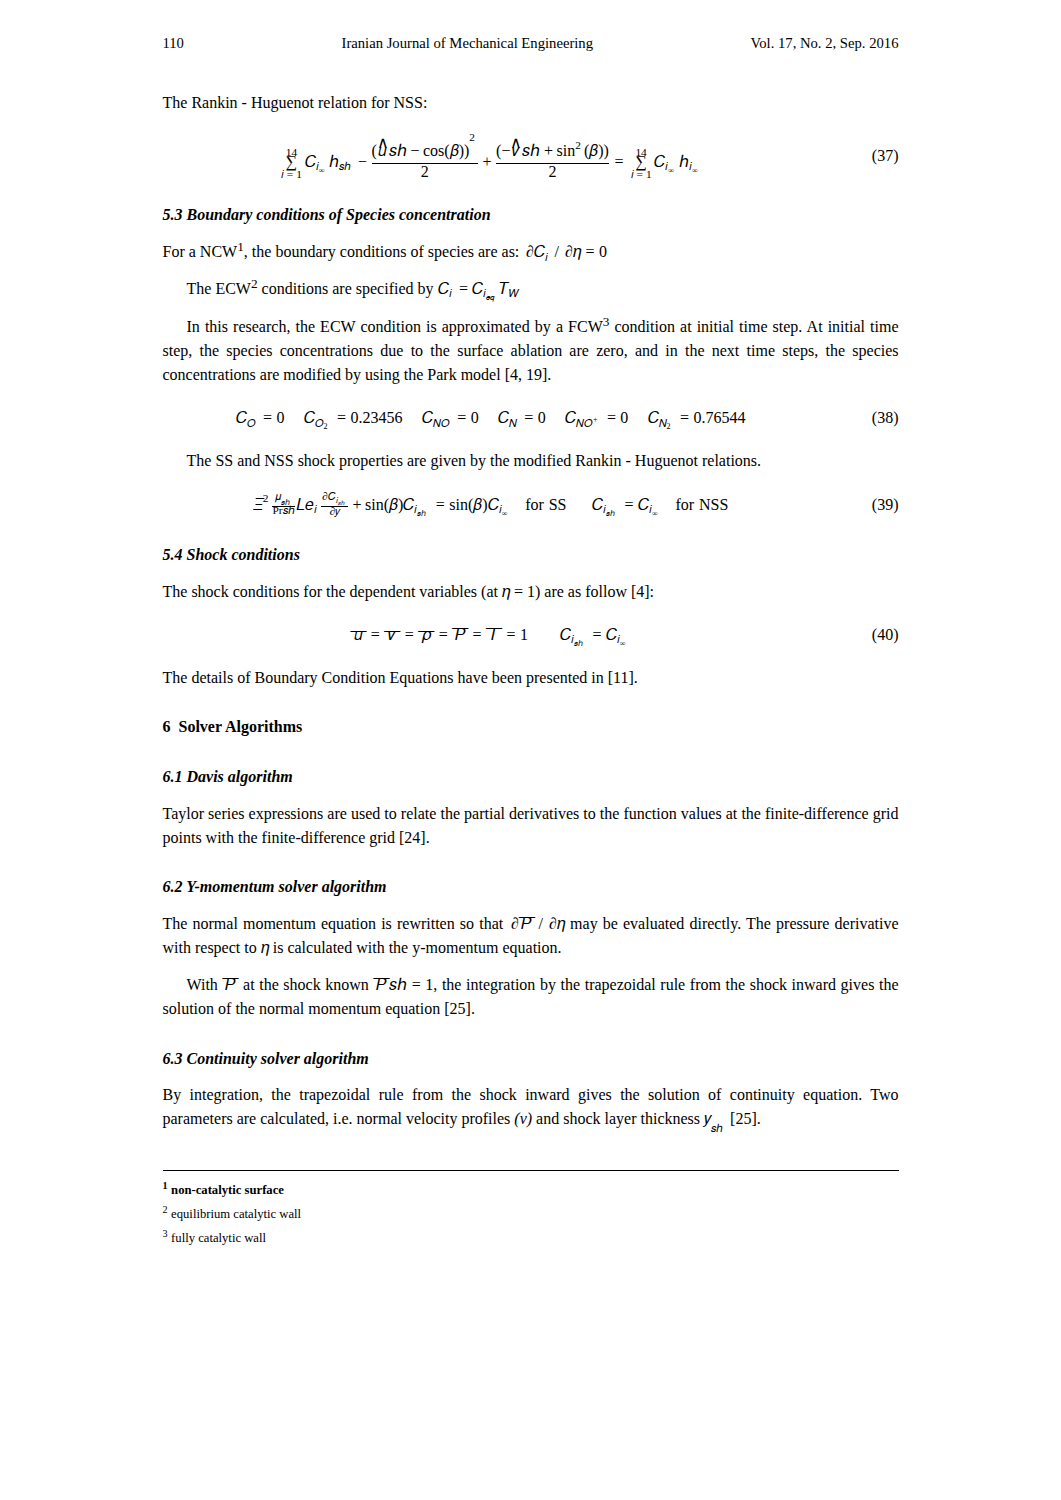110 Iranian Journal of Mechanical Engineering Vol. 17, No. 2, Sep. 2016
The Rankin - Huguenot relation for NSS:
∑ i=1 14 Ci∞ hsh − ( u∧ sh − cos(β) ) 2 2 + ( − v∧ sh + sin2 (β) ) 2 = ∑ i=1 14 Ci∞ hi∞
(37)
5.3 Boundary conditions of Species concentration
For a NCW1, the boundary conditions of species are as: ∂Ci / ∂η =0
The ECW2 conditions are specified by Ci = Cieq TW
In this research, the ECW condition is approximated by a FCW3 condition at initial time step. At initial time step, the species concentrations due to the surface ablation are zero, and in the next time steps, the species concentrations are modified by using the Park model [4, 19].
CO=0 CO2=0.23456 CNO=0 CN=0 CNO+=0 CN2=0.76544
(38)
The SS and NSS shock properties are given by the modified Rankin - Huguenot relations.
Ξ2 μsh Prsh Lei ∂Cish ∂y + sin(β) Cish = sin(β) Ci∞ forSS Cish = Ci∞ forNSS
(39)
5.4 Shock conditions
The shock conditions for the dependent variables (at η = 1) are as follow [4]:
u― = v― = ρ― = P― = T― =1 Cish = Ci∞
(40)
The details of Boundary Condition Equations have been presented in [11].
6 Solver Algorithms
6.1 Davis algorithm
Taylor series expressions are used to relate the partial derivatives to the function values at the finite-difference grid points with the finite-difference grid [24].
6.2 Y-momentum solver algorithm
The normal momentum equation is rewritten so that ∂ P― / ∂η may be evaluated directly. The pressure derivative with respect to η is calculated with the y-momentum equation.
With P― at the shock known P― sh =1 , the integration by the trapezoidal rule from the shock inward gives the solution of the normal momentum equation [25].
6.3 Continuity solver algorithm
By integration, the trapezoidal rule from the shock inward gives the solution of continuity equation. Two parameters are calculated, i.e. normal velocity profiles (v) and shock layer thickness ysh [25].
1 non-catalytic surface
2equilibrium catalytic wall
3fully catalytic wall